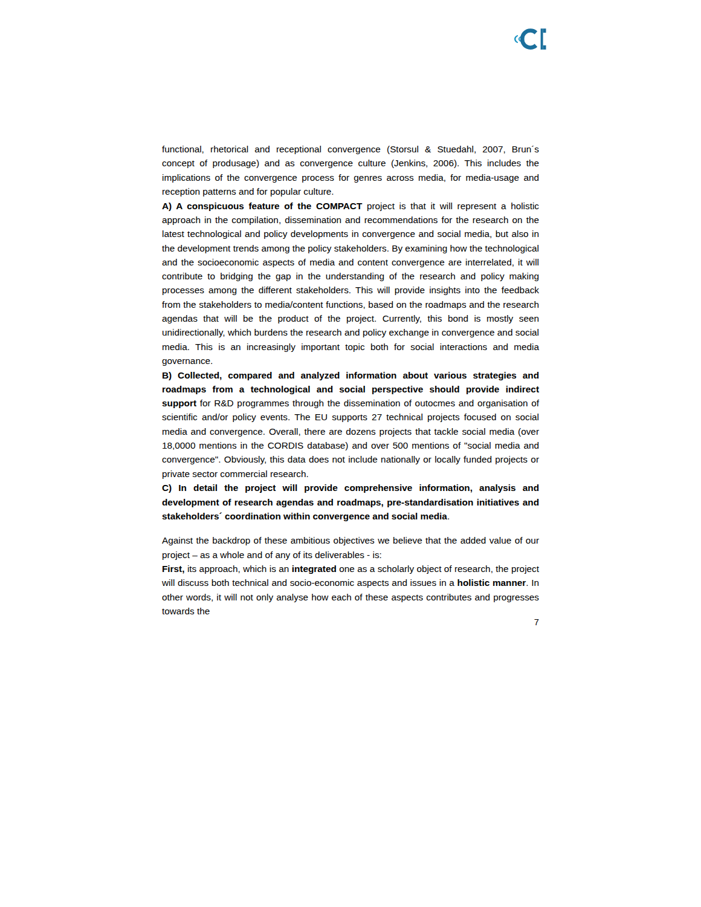functional, rhetorical and receptional convergence (Storsul & Stuedahl, 2007, Brun´s concept of produsage) and as convergence culture (Jenkins, 2006). This includes the implications of the convergence process for genres across media, for media-usage and reception patterns and for popular culture.
A) A conspicuous feature of the COMPACT project is that it will represent a holistic approach in the compilation, dissemination and recommendations for the research on the latest technological and policy developments in convergence and social media, but also in the development trends among the policy stakeholders. By examining how the technological and the socioeconomic aspects of media and content convergence are interrelated, it will contribute to bridging the gap in the understanding of the research and policy making processes among the different stakeholders. This will provide insights into the feedback from the stakeholders to media/content functions, based on the roadmaps and the research agendas that will be the product of the project. Currently, this bond is mostly seen unidirectionally, which burdens the research and policy exchange in convergence and social media. This is an increasingly important topic both for social interactions and media governance.
B) Collected, compared and analyzed information about various strategies and roadmaps from a technological and social perspective should provide indirect support for R&D programmes through the dissemination of outocmes and organisation of scientific and/or policy events. The EU supports 27 technical projects focused on social media and convergence. Overall, there are dozens projects that tackle social media (over 18,0000 mentions in the CORDIS database) and over 500 mentions of "social media and convergence". Obviously, this data does not include nationally or locally funded projects or private sector commercial research.
C) In detail the project will provide comprehensive information, analysis and development of research agendas and roadmaps, pre-standardisation initiatives and stakeholders´ coordination within convergence and social media.
Against the backdrop of these ambitious objectives we believe that the added value of our project – as a whole and of any of its deliverables - is:
First, its approach, which is an integrated one as a scholarly object of research, the project will discuss both technical and socio-economic aspects and issues in a holistic manner. In other words, it will not only analyse how each of these aspects contributes and progresses towards the
7